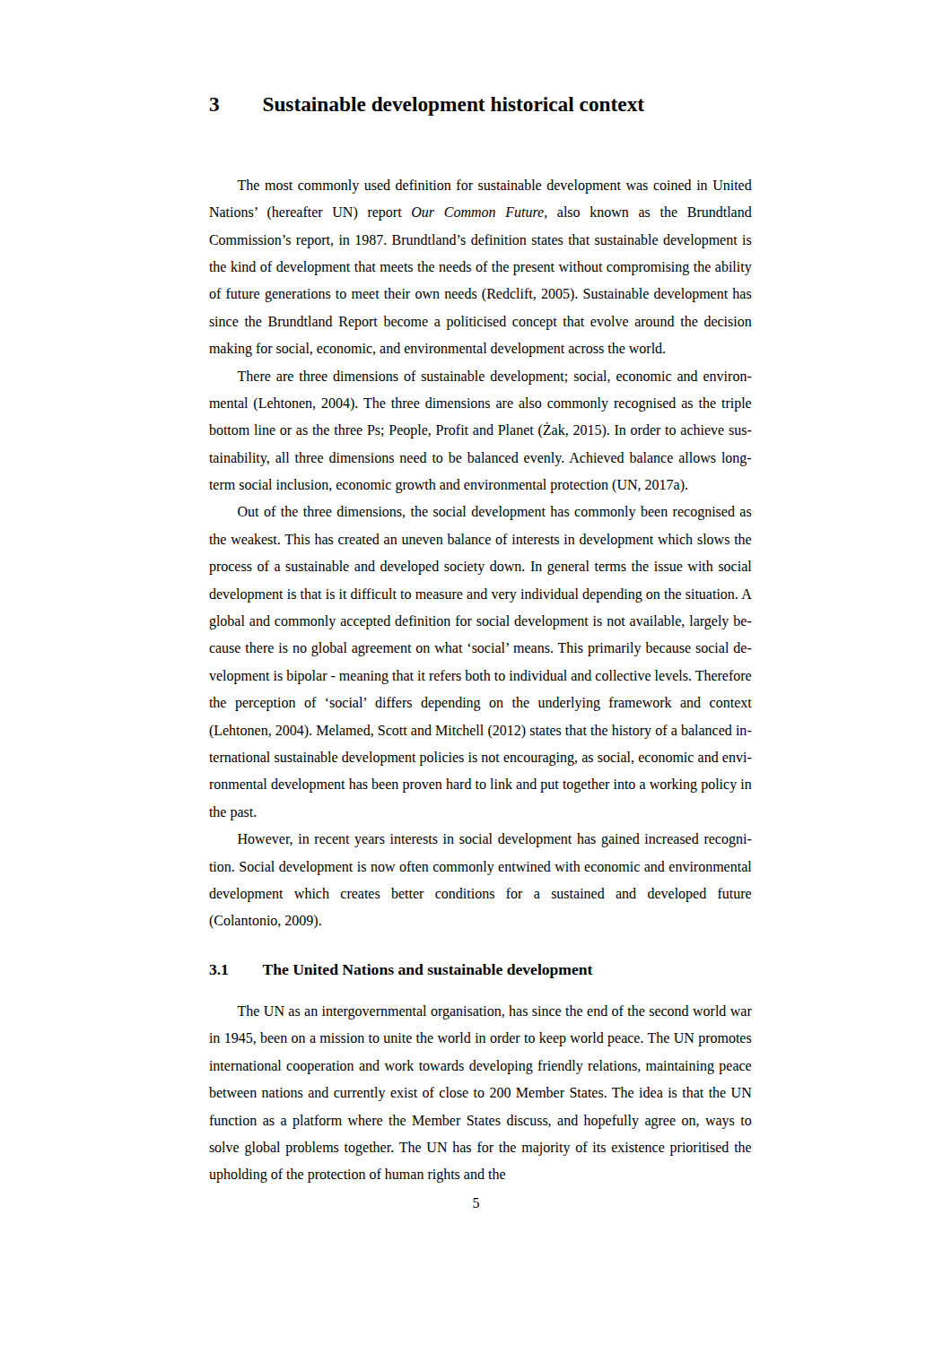3 Sustainable development historical context
The most commonly used definition for sustainable development was coined in United Nations’ (hereafter UN) report Our Common Future, also known as the Brundtland Commission’s report, in 1987. Brundtland’s definition states that sustainable development is the kind of development that meets the needs of the present without compromising the ability of future generations to meet their own needs (Redclift, 2005). Sustainable development has since the Brundtland Report become a politicised concept that evolve around the decision making for social, economic, and environmental development across the world.
There are three dimensions of sustainable development; social, economic and environmental (Lehtonen, 2004). The three dimensions are also commonly recognised as the triple bottom line or as the three Ps; People, Profit and Planet (Żak, 2015). In order to achieve sustainability, all three dimensions need to be balanced evenly. Achieved balance allows long-term social inclusion, economic growth and environmental protection (UN, 2017a).
Out of the three dimensions, the social development has commonly been recognised as the weakest. This has created an uneven balance of interests in development which slows the process of a sustainable and developed society down. In general terms the issue with social development is that is it difficult to measure and very individual depending on the situation. A global and commonly accepted definition for social development is not available, largely because there is no global agreement on what ‘social’ means. This primarily because social development is bipolar - meaning that it refers both to individual and collective levels. Therefore the perception of ‘social’ differs depending on the underlying framework and context (Lehtonen, 2004). Melamed, Scott and Mitchell (2012) states that the history of a balanced international sustainable development policies is not encouraging, as social, economic and environmental development has been proven hard to link and put together into a working policy in the past.
However, in recent years interests in social development has gained increased recognition. Social development is now often commonly entwined with economic and environmental development which creates better conditions for a sustained and developed future (Colantonio, 2009).
3.1 The United Nations and sustainable development
The UN as an intergovernmental organisation, has since the end of the second world war in 1945, been on a mission to unite the world in order to keep world peace. The UN promotes international cooperation and work towards developing friendly relations, maintaining peace between nations and currently exist of close to 200 Member States. The idea is that the UN function as a platform where the Member States discuss, and hopefully agree on, ways to solve global problems together. The UN has for the majority of its existence prioritised the upholding of the protection of human rights and the
5